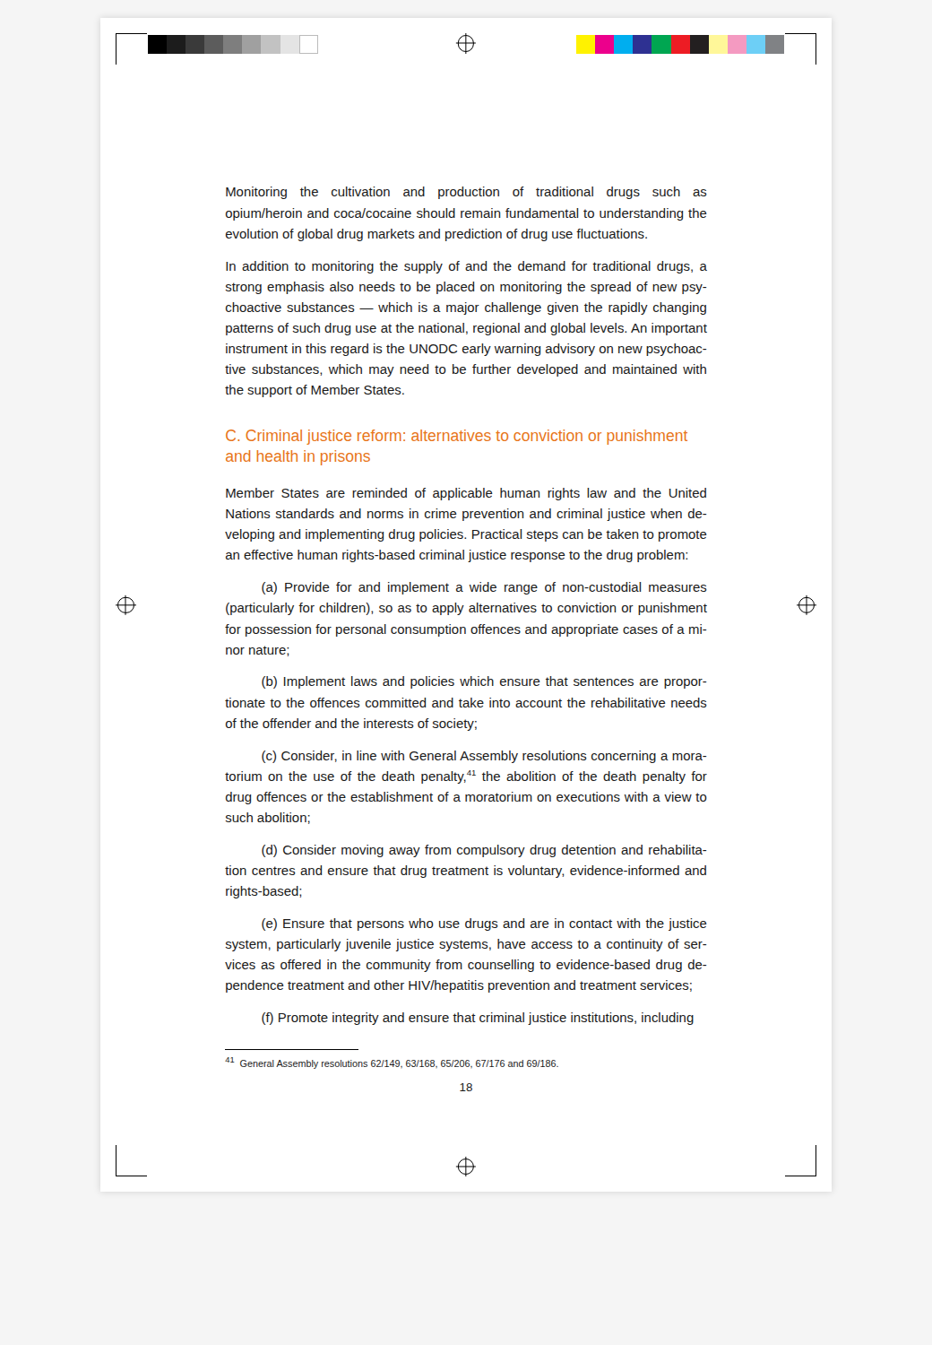Monitoring the cultivation and production of traditional drugs such as opium/heroin and coca/cocaine should remain fundamental to understanding the evolution of global drug markets and prediction of drug use fluctuations.
In addition to monitoring the supply of and the demand for traditional drugs, a strong emphasis also needs to be placed on monitoring the spread of new psychoactive substances — which is a major challenge given the rapidly changing patterns of such drug use at the national, regional and global levels. An important instrument in this regard is the UNODC early warning advisory on new psychoactive substances, which may need to be further developed and maintained with the support of Member States.
C. Criminal justice reform: alternatives to conviction or punishment and health in prisons
Member States are reminded of applicable human rights law and the United Nations standards and norms in crime prevention and criminal justice when developing and implementing drug policies. Practical steps can be taken to promote an effective human rights-based criminal justice response to the drug problem:
(a) Provide for and implement a wide range of non-custodial measures (particularly for children), so as to apply alternatives to conviction or punishment for possession for personal consumption offences and appropriate cases of a minor nature;
(b) Implement laws and policies which ensure that sentences are proportionate to the offences committed and take into account the rehabilitative needs of the offender and the interests of society;
(c) Consider, in line with General Assembly resolutions concerning a moratorium on the use of the death penalty,41 the abolition of the death penalty for drug offences or the establishment of a moratorium on executions with a view to such abolition;
(d) Consider moving away from compulsory drug detention and rehabilitation centres and ensure that drug treatment is voluntary, evidence-informed and rights-based;
(e) Ensure that persons who use drugs and are in contact with the justice system, particularly juvenile justice systems, have access to a continuity of services as offered in the community from counselling to evidence-based drug dependence treatment and other HIV/hepatitis prevention and treatment services;
(f) Promote integrity and ensure that criminal justice institutions, including
41 General Assembly resolutions 62/149, 63/168, 65/206, 67/176 and 69/186.
18